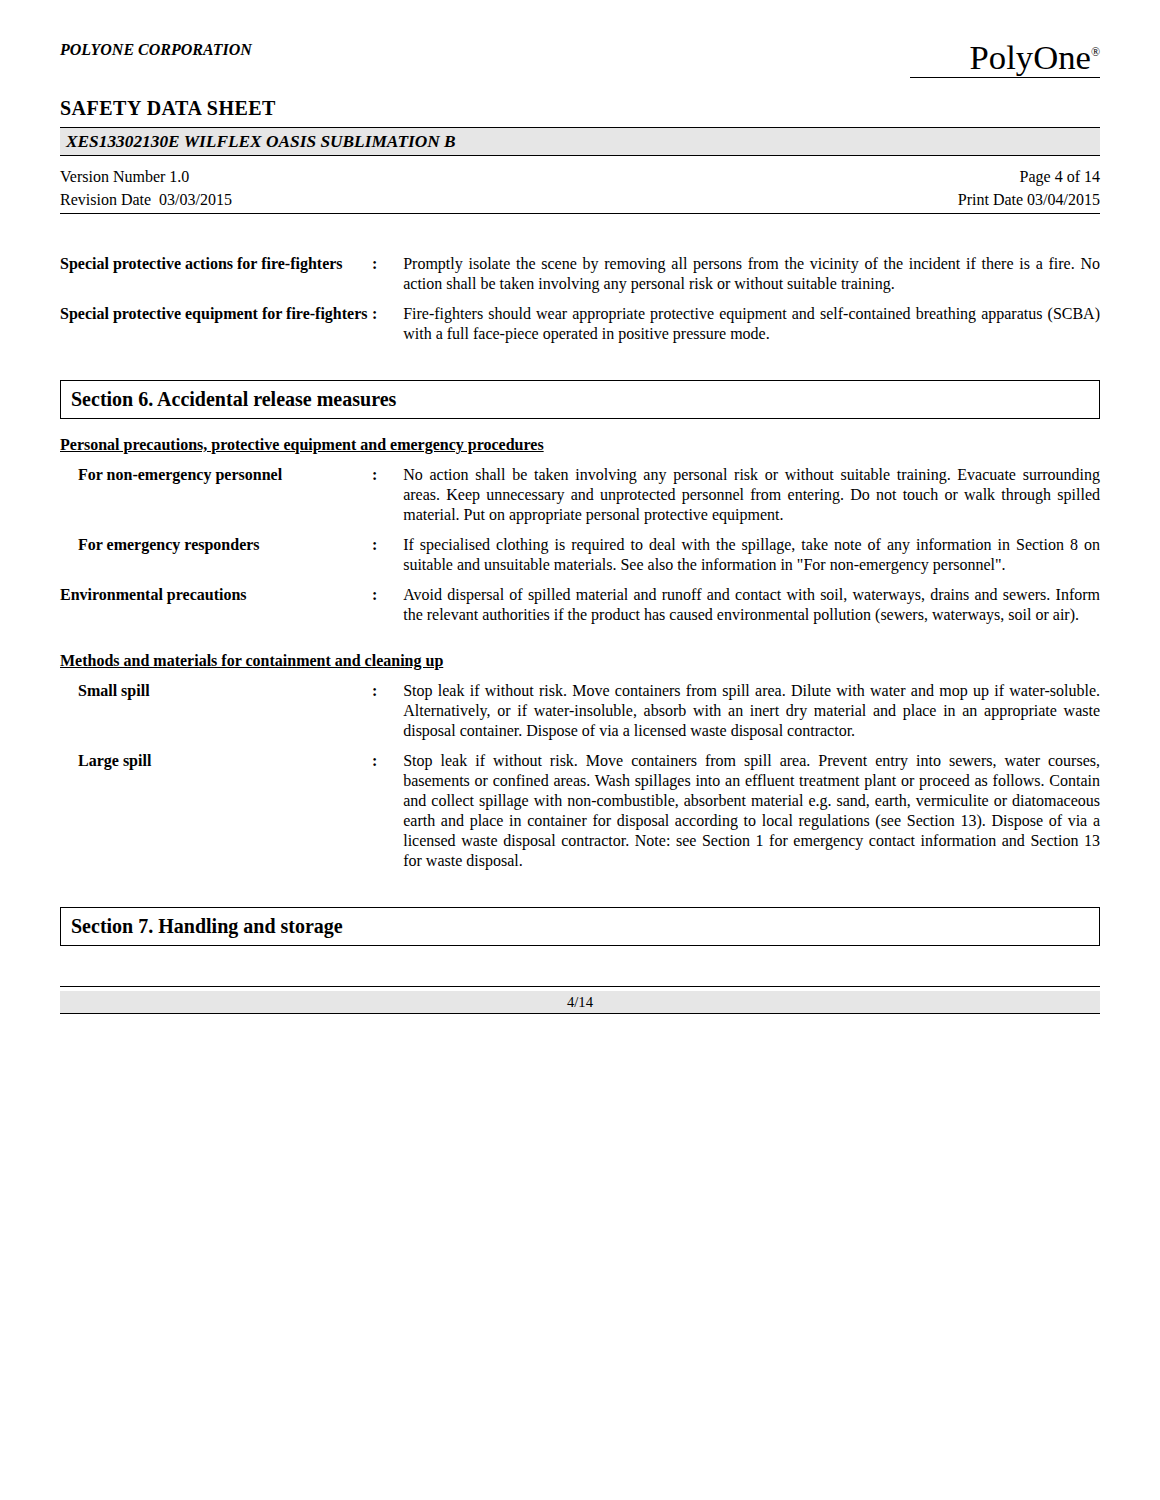POLYONE CORPORATION
PolyOne®
SAFETY DATA SHEET
XES13302130E WILFLEX OASIS SUBLIMATION B
Version Number 1.0
Revision Date 03/03/2015
Page 4 of 14
Print Date 03/04/2015
| Special protective actions for fire-fighters | : | Promptly isolate the scene by removing all persons from the vicinity of the incident if there is a fire. No action shall be taken involving any personal risk or without suitable training. |
| Special protective equipment for fire-fighters | : | Fire-fighters should wear appropriate protective equipment and self-contained breathing apparatus (SCBA) with a full face-piece operated in positive pressure mode. |
Section 6. Accidental release measures
Personal precautions, protective equipment and emergency procedures
| For non-emergency personnel | : | No action shall be taken involving any personal risk or without suitable training. Evacuate surrounding areas. Keep unnecessary and unprotected personnel from entering. Do not touch or walk through spilled material. Put on appropriate personal protective equipment. |
| For emergency responders | : | If specialised clothing is required to deal with the spillage, take note of any information in Section 8 on suitable and unsuitable materials. See also the information in "For non-emergency personnel". |
| Environmental precautions | : | Avoid dispersal of spilled material and runoff and contact with soil, waterways, drains and sewers. Inform the relevant authorities if the product has caused environmental pollution (sewers, waterways, soil or air). |
Methods and materials for containment and cleaning up
| Small spill | : | Stop leak if without risk. Move containers from spill area. Dilute with water and mop up if water-soluble. Alternatively, or if water-insoluble, absorb with an inert dry material and place in an appropriate waste disposal container. Dispose of via a licensed waste disposal contractor. |
| Large spill | : | Stop leak if without risk. Move containers from spill area. Prevent entry into sewers, water courses, basements or confined areas. Wash spillages into an effluent treatment plant or proceed as follows. Contain and collect spillage with non-combustible, absorbent material e.g. sand, earth, vermiculite or diatomaceous earth and place in container for disposal according to local regulations (see Section 13). Dispose of via a licensed waste disposal contractor. Note: see Section 1 for emergency contact information and Section 13 for waste disposal. |
Section 7. Handling and storage
4/14